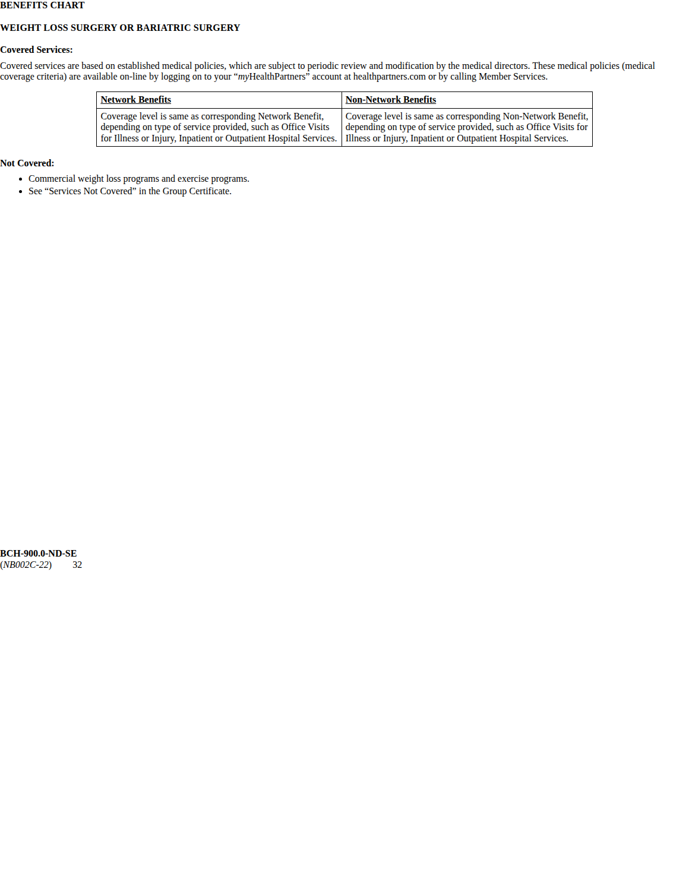BENEFITS CHART
WEIGHT LOSS SURGERY OR BARIATRIC SURGERY
Covered Services:
Covered services are based on established medical policies, which are subject to periodic review and modification by the medical directors. These medical policies (medical coverage criteria) are available on-line by logging on to your “my HealthPartners” account at healthpartners.com or by calling Member Services.
| Network Benefits | Non-Network Benefits |
| --- | --- |
| Coverage level is same as corresponding Network Benefit, depending on type of service provided, such as Office Visits for Illness or Injury, Inpatient or Outpatient Hospital Services. | Coverage level is same as corresponding Non-Network Benefit, depending on type of service provided, such as Office Visits for Illness or Injury, Inpatient or Outpatient Hospital Services. |
Not Covered:
Commercial weight loss programs and exercise programs.
See “Services Not Covered” in the Group Certificate.
BCH-900.0-ND-SE
(NB002C-22)32